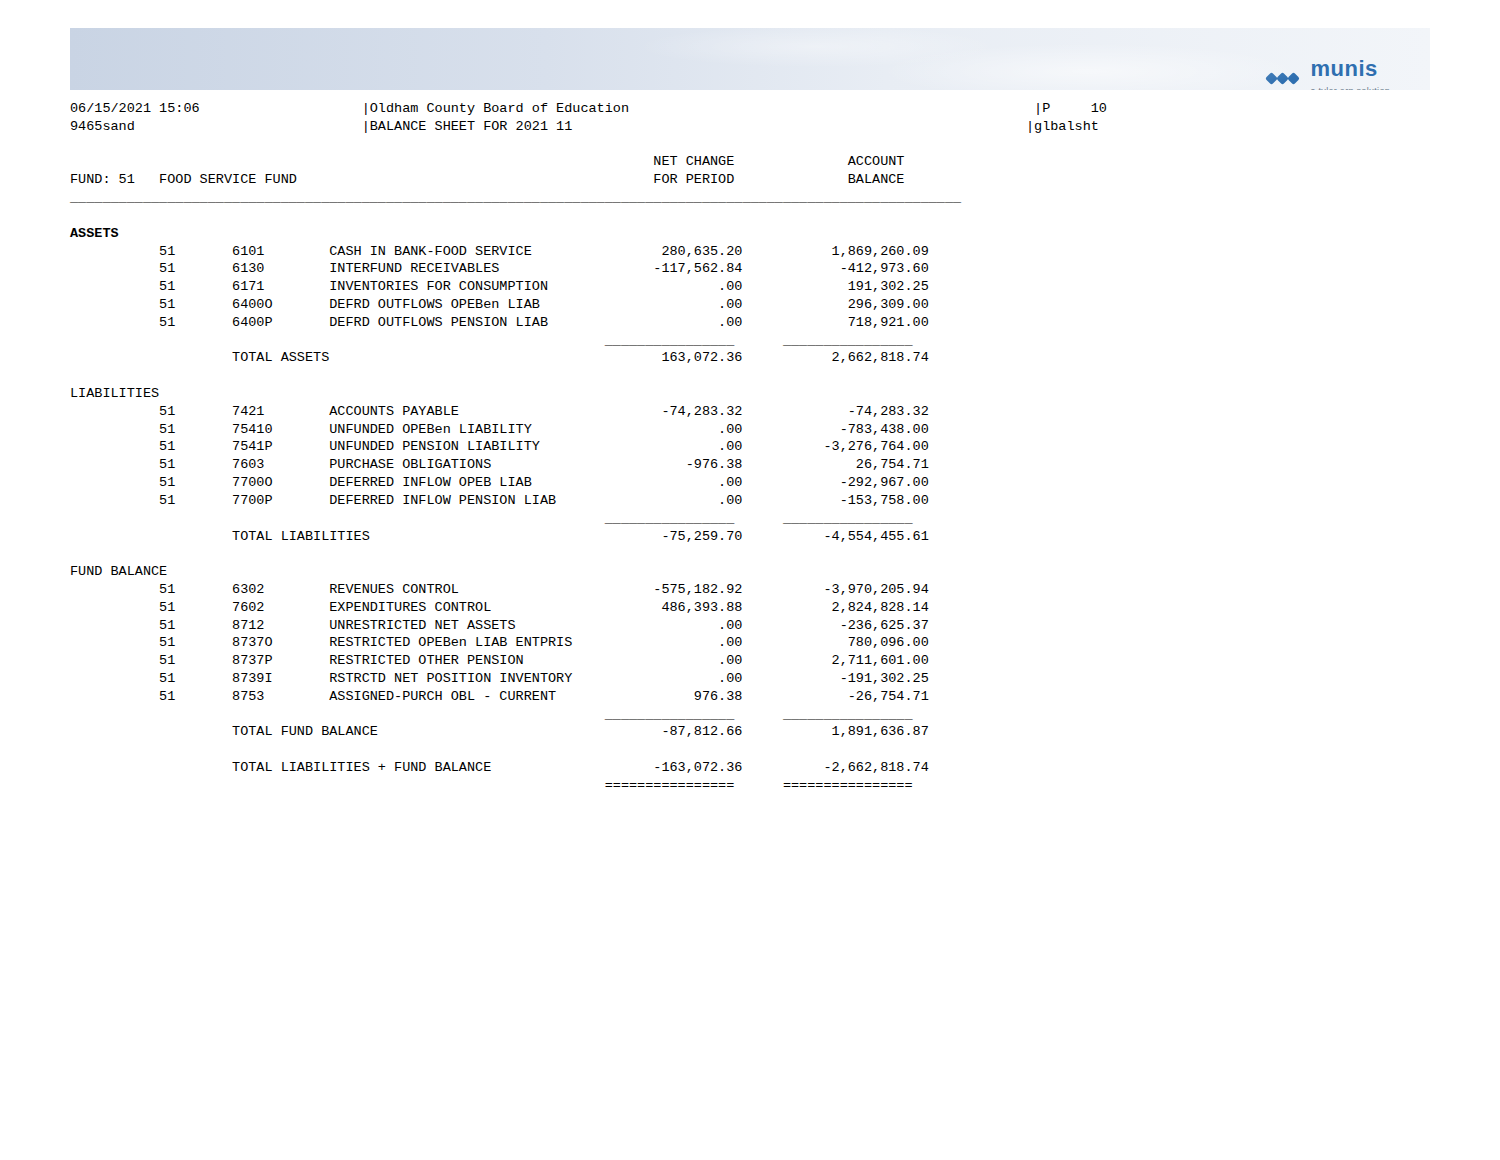munis
a tyler erp solution
06/15/2021 15:06                    |Oldham County Board of Education                                                  |P     10
9465sand                            |BALANCE SHEET FOR 2021 11                                                        |glbalsht

                                                                        NET CHANGE              ACCOUNT
FUND: 51   FOOD SERVICE FUND                                            FOR PERIOD              BALANCE
______________________________________________________________________________________________________________

ASSETS
           51       6101        CASH IN BANK-FOOD SERVICE                280,635.20           1,869,260.09
           51       6130        INTERFUND RECEIVABLES                   -117,562.84            -412,973.60
           51       6171        INVENTORIES FOR CONSUMPTION                     .00             191,302.25
           51       6400O       DEFRD OUTFLOWS OPEBen LIAB                      .00             296,309.00
           51       6400P       DEFRD OUTFLOWS PENSION LIAB                     .00             718,921.00
                                                                  ________________      ________________
                    TOTAL ASSETS                                         163,072.36           2,662,818.74

LIABILITIES
           51       7421        ACCOUNTS PAYABLE                         -74,283.32             -74,283.32
           51       75410       UNFUNDED OPEBen LIABILITY                       .00            -783,438.00
           51       7541P       UNFUNDED PENSION LIABILITY                      .00          -3,276,764.00
           51       7603        PURCHASE OBLIGATIONS                        -976.38              26,754.71
           51       7700O       DEFERRED INFLOW OPEB LIAB                       .00            -292,967.00
           51       7700P       DEFERRED INFLOW PENSION LIAB                    .00            -153,758.00
                                                                  ________________      ________________
                    TOTAL LIABILITIES                                    -75,259.70          -4,554,455.61

FUND BALANCE
           51       6302        REVENUES CONTROL                        -575,182.92          -3,970,205.94
           51       7602        EXPENDITURES CONTROL                     486,393.88           2,824,828.14
           51       8712        UNRESTRICTED NET ASSETS                         .00            -236,625.37
           51       8737O       RESTRICTED OPEBen LIAB ENTPRIS                  .00             780,096.00
           51       8737P       RESTRICTED OTHER PENSION                        .00           2,711,601.00
           51       8739I       RSTRCTD NET POSITION INVENTORY                  .00            -191,302.25
           51       8753        ASSIGNED-PURCH OBL - CURRENT                 976.38             -26,754.71
                                                                  ________________      ________________
                    TOTAL FUND BALANCE                                   -87,812.66           1,891,636.87

                    TOTAL LIABILITIES + FUND BALANCE                    -163,072.36          -2,662,818.74
                                                                  ================      ================